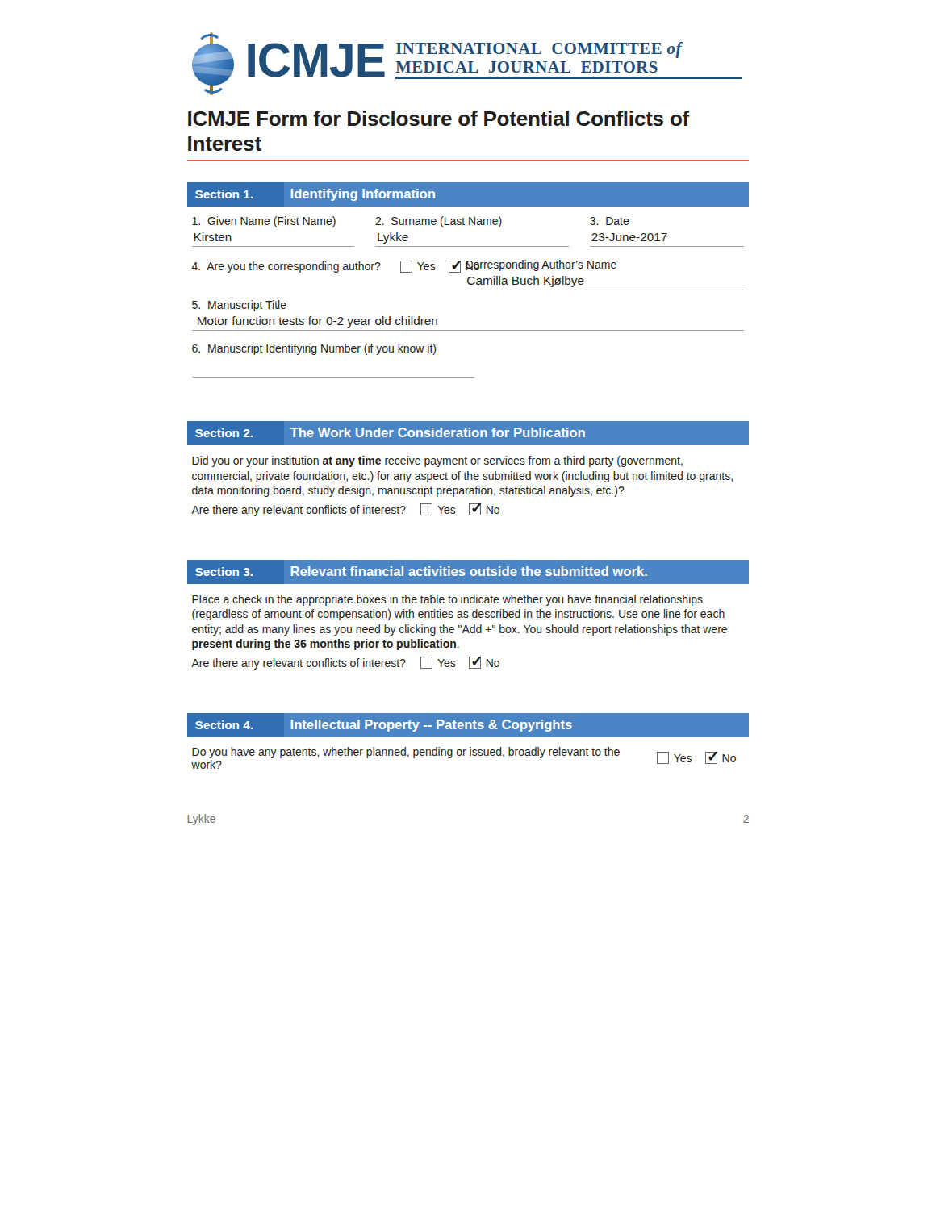ICMJE
INTERNATIONAL COMMITTEE of
MEDICAL JOURNAL EDITORS
ICMJE Form for Disclosure of Potential Conflicts of Interest
Section 1.
Identifying Information
1. Given Name (First Name)
Kirsten
2. Surname (Last Name)
Lykke
3. Date
23-June-2017
4. Are you the corresponding author? Yes No
Corresponding Author’s Name
Camilla Buch Kjølbye
5. Manuscript Title
Motor function tests for 0-2 year old children
6. Manuscript Identifying Number (if you know it)
Section 2.
The Work Under Consideration for Publication
Did you or your institution at any time receive payment or services from a third party (government, commercial, private foundation, etc.) for any aspect of the submitted work (including but not limited to grants, data monitoring board, study design, manuscript preparation, statistical analysis, etc.)?
Are there any relevant conflicts of interest? Yes No
Section 3.
Relevant financial activities outside the submitted work.
Place a check in the appropriate boxes in the table to indicate whether you have financial relationships (regardless of amount of compensation) with entities as described in the instructions. Use one line for each entity; add as many lines as you need by clicking the "Add +" box. You should report relationships that were present during the 36 months prior to publication.
Are there any relevant conflicts of interest? Yes No
Section 4.
Intellectual Property -- Patents & Copyrights
Do you have any patents, whether planned, pending or issued, broadly relevant to the work? Yes No
Lykke
2